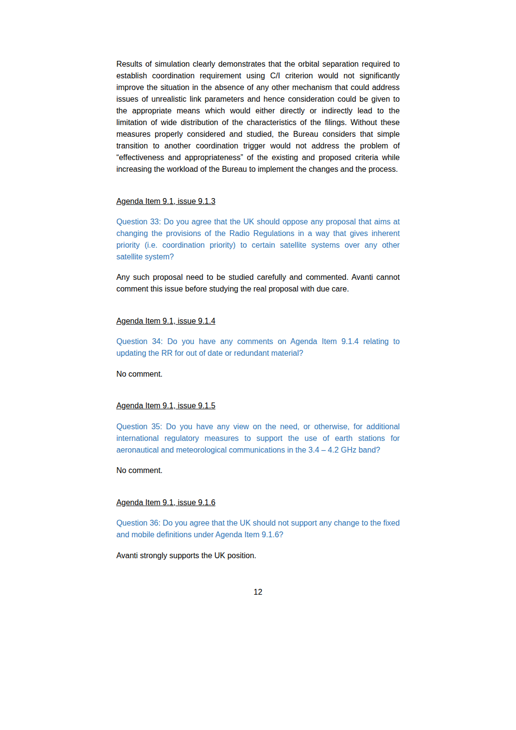Results of simulation clearly demonstrates that the orbital separation required to establish coordination requirement using C/I criterion would not significantly improve the situation in the absence of any other mechanism that could address issues of unrealistic link parameters and hence consideration could be given to the appropriate means which would either directly or indirectly lead to the limitation of wide distribution of the characteristics of the filings. Without these measures properly considered and studied, the Bureau considers that simple transition to another coordination trigger would not address the problem of “effectiveness and appropriateness” of the existing and proposed criteria while increasing the workload of the Bureau to implement the changes and the process.
Agenda Item 9.1, issue 9.1.3
Question 33: Do you agree that the UK should oppose any proposal that aims at changing the provisions of the Radio Regulations in a way that gives inherent priority (i.e. coordination priority) to certain satellite systems over any other satellite system?
Any such proposal need to be studied carefully and commented. Avanti cannot comment this issue before studying the real proposal with due care.
Agenda Item 9.1, issue 9.1.4
Question 34: Do you have any comments on Agenda Item 9.1.4 relating to updating the RR for out of date or redundant material?
No comment.
Agenda Item 9.1, issue 9.1.5
Question 35: Do you have any view on the need, or otherwise, for additional international regulatory measures to support the use of earth stations for aeronautical and meteorological communications in the 3.4 – 4.2 GHz band?
No comment.
Agenda Item 9.1, issue 9.1.6
Question 36: Do you agree that the UK should not support any change to the fixed and mobile definitions under Agenda Item 9.1.6?
Avanti strongly supports the UK position.
12